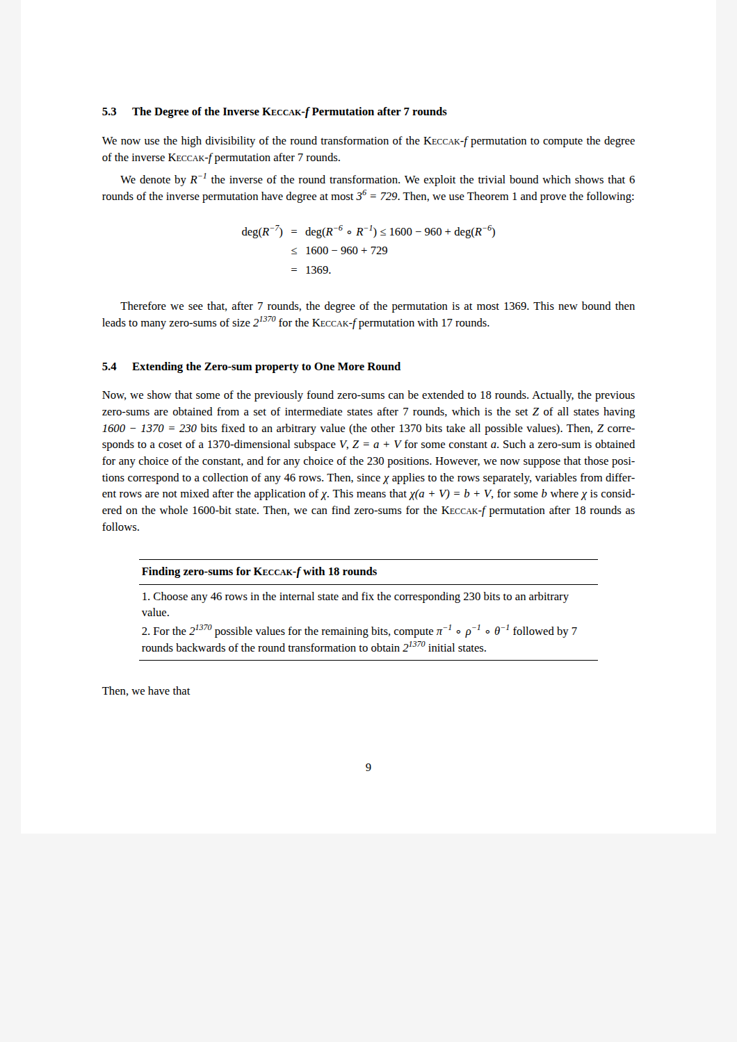5.3 The Degree of the Inverse Keccak-f Permutation after 7 rounds
We now use the high divisibility of the round transformation of the Keccak-f permutation to compute the degree of the inverse Keccak-f permutation after 7 rounds.
We denote by R−1 the inverse of the round transformation. We exploit the trivial bound which shows that 6 rounds of the inverse permutation have degree at most 36 = 729. Then, we use Theorem 1 and prove the following:
| deg( R −7 ) | = | deg( R −6 ∘ R −1 ) ≤ 1600 − 960 + deg( R −6 ) |
| | ≤ | 1600 − 960 + 729 |
| | = | 1369. |
Therefore we see that, after 7 rounds, the degree of the permutation is at most 1369. This new bound then leads to many zero-sums of size 21370 for the Keccak-f permutation with 17 rounds.
5.4 Extending the Zero-sum property to One More Round
Now, we show that some of the previously found zero-sums can be extended to 18 rounds. Actually, the previous zero-sums are obtained from a set of intermediate states after 7 rounds, which is the set Z of all states having 1600 − 1370 = 230 bits fixed to an arbitrary value (the other 1370 bits take all possible values). Then, Z corresponds to a coset of a 1370-dimensional subspace V, Z = a + V for some constant a. Such a zero-sum is obtained for any choice of the constant, and for any choice of the 230 positions. However, we now suppose that those positions correspond to a collection of any 46 rows. Then, since χ applies to the rows separately, variables from different rows are not mixed after the application of χ. This means that χ(a + V) = b + V, for some b where χ is considered on the whole 1600-bit state. Then, we can find zero-sums for the Keccak-f permutation after 18 rounds as follows.
| Finding zero-sums for Keccak - f with 18 rounds |
| 1. Choose any 46 rows in the internal state and fix the corresponding 230 bits to an arbitrary value. 2. For the 2 1370 possible values for the remaining bits, compute π −1 ∘ ρ −1 ∘ θ −1 followed by 7 rounds backwards of the round transformation to obtain 2 1370 initial states. |
Then, we have that
9